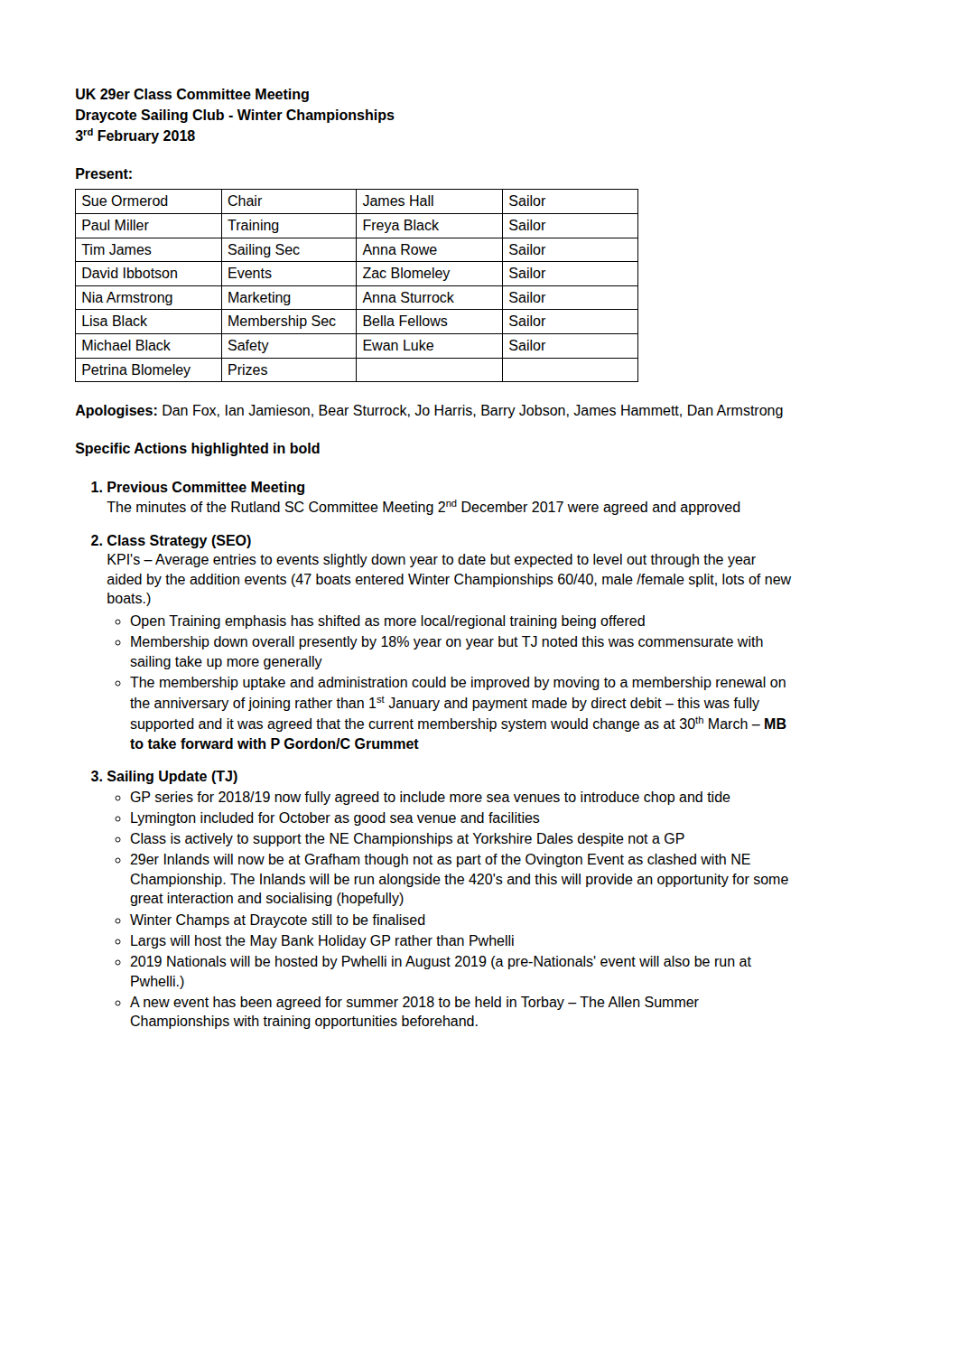UK 29er Class Committee Meeting
Draycote Sailing Club - Winter Championships
3rd February 2018
Present:
| Sue Ormerod | Chair | James Hall | Sailor |
| Paul Miller | Training | Freya Black | Sailor |
| Tim James | Sailing Sec | Anna Rowe | Sailor |
| David Ibbotson | Events | Zac Blomeley | Sailor |
| Nia Armstrong | Marketing | Anna Sturrock | Sailor |
| Lisa Black | Membership Sec | Bella Fellows | Sailor |
| Michael Black | Safety | Ewan Luke | Sailor |
| Petrina Blomeley | Prizes | | |
Apologises: Dan Fox, Ian Jamieson, Bear Sturrock, Jo Harris, Barry Jobson, James Hammett, Dan Armstrong
Specific Actions highlighted in bold
Previous Committee Meeting
The minutes of the Rutland SC Committee Meeting 2nd December 2017 were agreed and approved
Class Strategy (SEO)
KPI's – Average entries to events slightly down year to date but expected to level out through the year aided by the addition events (47 boats entered Winter Championships 60/40, male /female split, lots of new boats.)
Open Training emphasis has shifted as more local/regional training being offered
Membership down overall presently by 18% year on year but TJ noted this was commensurate with sailing take up more generally
The membership uptake and administration could be improved by moving to a membership renewal on the anniversary of joining rather than 1st January and payment made by direct debit – this was fully supported and it was agreed that the current membership system would change as at 30th March – MB to take forward with P Gordon/C Grummet
Sailing Update (TJ)
GP series for 2018/19 now fully agreed to include more sea venues to introduce chop and tide
Lymington included for October as good sea venue and facilities
Class is actively to support the NE Championships at Yorkshire Dales despite not a GP
29er Inlands will now be at Grafham though not as part of the Ovington Event as clashed with NE Championship. The Inlands will be run alongside the 420's and this will provide an opportunity for some great interaction and socialising (hopefully)
Winter Champs at Draycote still to be finalised
Largs will host the May Bank Holiday GP rather than Pwhelli
2019 Nationals will be hosted by Pwhelli in August 2019 (a pre-Nationals' event will also be run at Pwhelli.)
A new event has been agreed for summer 2018 to be held in Torbay – The Allen Summer Championships with training opportunities beforehand.